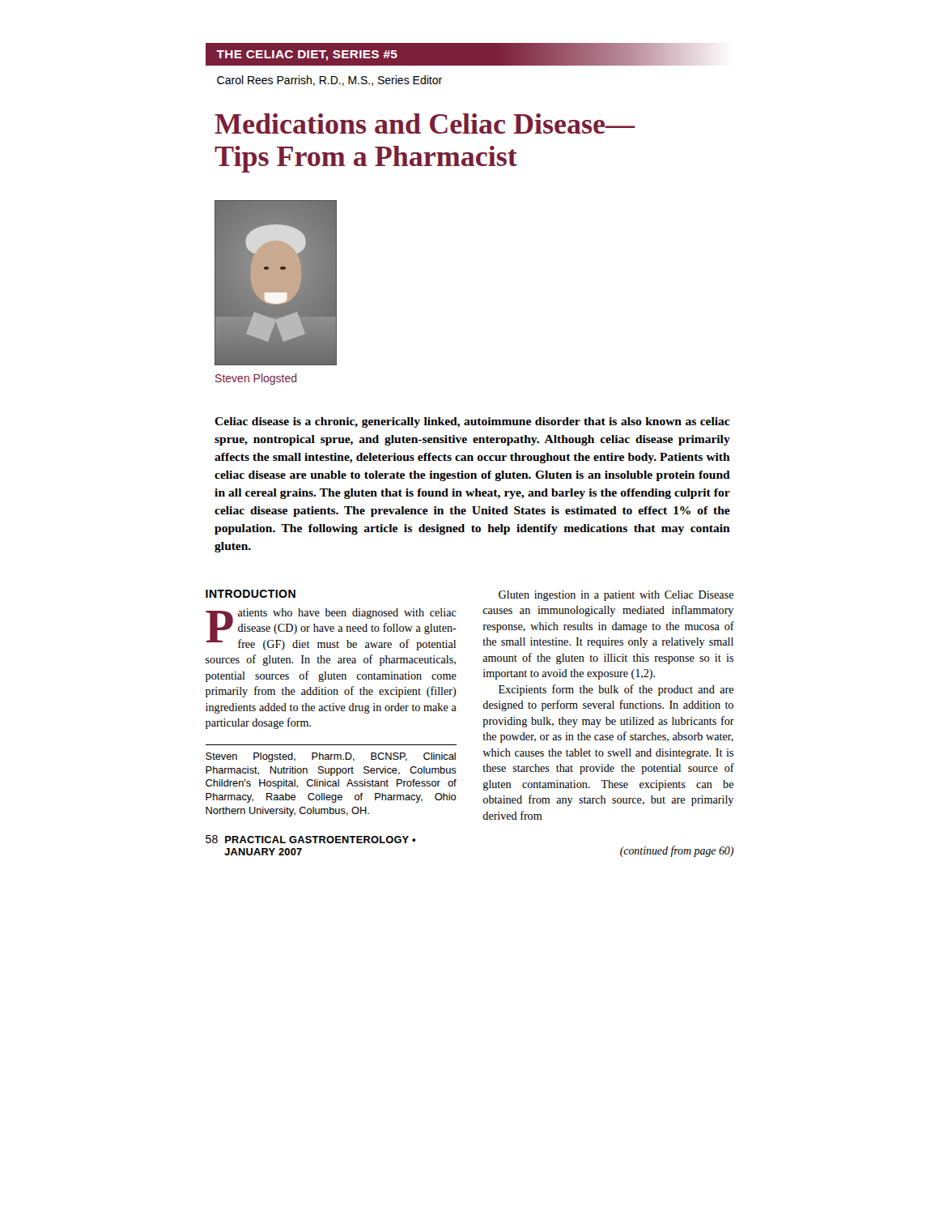THE CELIAC DIET, SERIES #5
Carol Rees Parrish, R.D., M.S., Series Editor
Medications and Celiac Disease—
Tips From a Pharmacist
Steven Plogsted
Celiac disease is a chronic, generically linked, autoimmune disorder that is also known as celiac sprue, nontropical sprue, and gluten-sensitive enteropathy. Although celiac disease primarily affects the small intestine, deleterious effects can occur throughout the entire body. Patients with celiac disease are unable to tolerate the ingestion of gluten. Gluten is an insoluble protein found in all cereal grains. The gluten that is found in wheat, rye, and barley is the offending culprit for celiac disease patients. The prevalence in the United States is estimated to effect 1% of the population. The following article is designed to help identify medications that may contain gluten.
INTRODUCTION
Patients who have been diagnosed with celiac disease (CD) or have a need to follow a gluten-free (GF) diet must be aware of potential sources of gluten. In the area of pharmaceuticals, potential sources of gluten contamination come primarily from the addition of the excipient (filler) ingredients added to the active drug in order to make a particular dosage form.
Steven Plogsted, Pharm.D, BCNSP, Clinical Pharmacist, Nutrition Support Service, Columbus Children's Hospital, Clinical Assistant Professor of Pharmacy, Raabe College of Pharmacy, Ohio Northern University, Columbus, OH.
58 PRACTICAL GASTROENTEROLOGY • JANUARY 2007
Gluten ingestion in a patient with Celiac Disease causes an immunologically mediated inflammatory response, which results in damage to the mucosa of the small intestine. It requires only a relatively small amount of the gluten to illicit this response so it is important to avoid the exposure (1,2).
Excipients form the bulk of the product and are designed to perform several functions. In addition to providing bulk, they may be utilized as lubricants for the powder, or as in the case of starches, absorb water, which causes the tablet to swell and disintegrate. It is these starches that provide the potential source of gluten contamination. These excipients can be obtained from any starch source, but are primarily derived from
(continued from page 60)